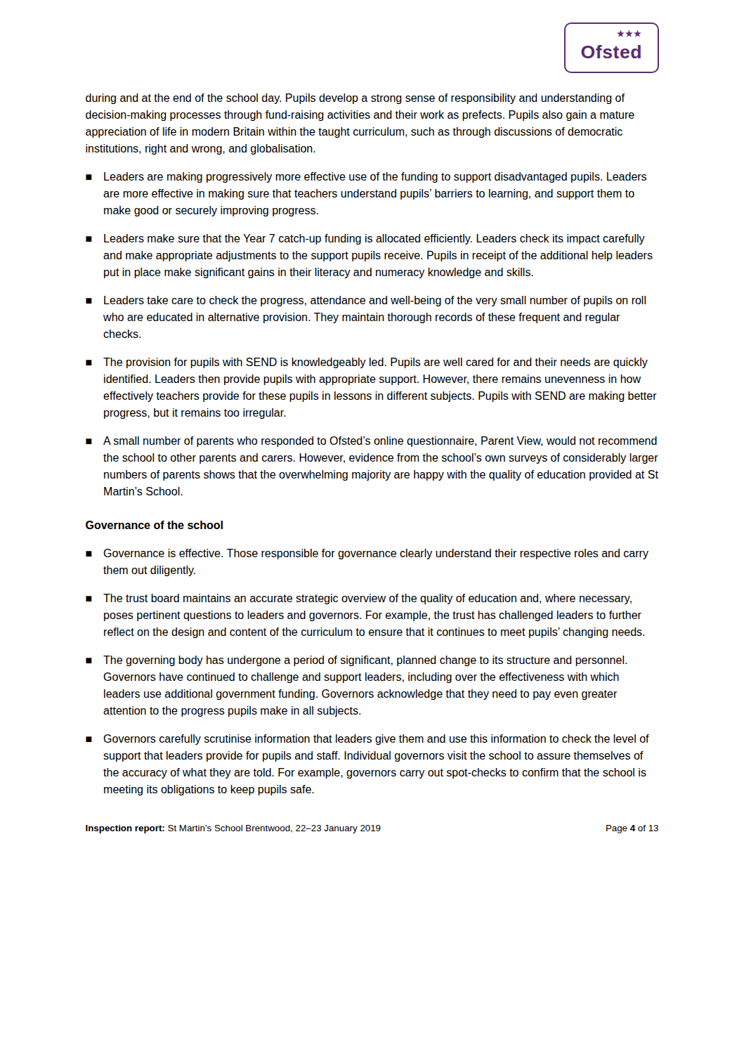★★★ Ofsted
during and at the end of the school day. Pupils develop a strong sense of responsibility and understanding of decision-making processes through fund-raising activities and their work as prefects. Pupils also gain a mature appreciation of life in modern Britain within the taught curriculum, such as through discussions of democratic institutions, right and wrong, and globalisation.
Leaders are making progressively more effective use of the funding to support disadvantaged pupils. Leaders are more effective in making sure that teachers understand pupils’ barriers to learning, and support them to make good or securely improving progress.
Leaders make sure that the Year 7 catch-up funding is allocated efficiently. Leaders check its impact carefully and make appropriate adjustments to the support pupils receive. Pupils in receipt of the additional help leaders put in place make significant gains in their literacy and numeracy knowledge and skills.
Leaders take care to check the progress, attendance and well-being of the very small number of pupils on roll who are educated in alternative provision. They maintain thorough records of these frequent and regular checks.
The provision for pupils with SEND is knowledgeably led. Pupils are well cared for and their needs are quickly identified. Leaders then provide pupils with appropriate support. However, there remains unevenness in how effectively teachers provide for these pupils in lessons in different subjects. Pupils with SEND are making better progress, but it remains too irregular.
A small number of parents who responded to Ofsted’s online questionnaire, Parent View, would not recommend the school to other parents and carers. However, evidence from the school’s own surveys of considerably larger numbers of parents shows that the overwhelming majority are happy with the quality of education provided at St Martin’s School.
Governance of the school
Governance is effective. Those responsible for governance clearly understand their respective roles and carry them out diligently.
The trust board maintains an accurate strategic overview of the quality of education and, where necessary, poses pertinent questions to leaders and governors. For example, the trust has challenged leaders to further reflect on the design and content of the curriculum to ensure that it continues to meet pupils’ changing needs.
The governing body has undergone a period of significant, planned change to its structure and personnel. Governors have continued to challenge and support leaders, including over the effectiveness with which leaders use additional government funding. Governors acknowledge that they need to pay even greater attention to the progress pupils make in all subjects.
Governors carefully scrutinise information that leaders give them and use this information to check the level of support that leaders provide for pupils and staff. Individual governors visit the school to assure themselves of the accuracy of what they are told. For example, governors carry out spot-checks to confirm that the school is meeting its obligations to keep pupils safe.
Inspection report: St Martin’s School Brentwood, 22–23 January 2019 Page 4 of 13